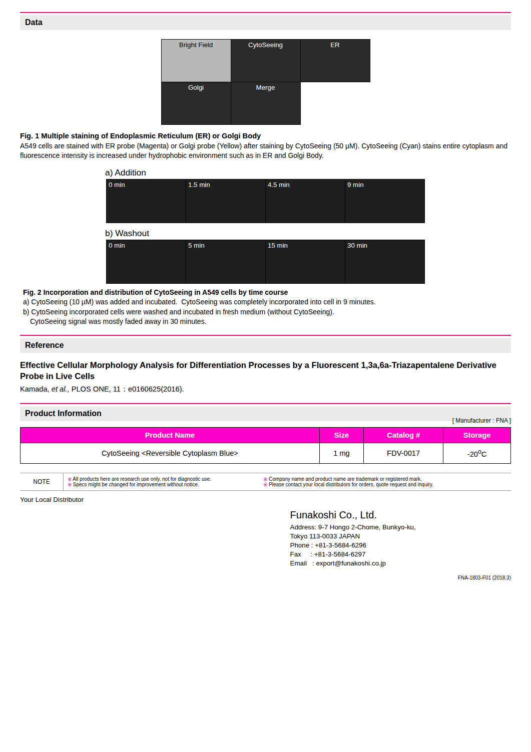Data
| Bright Field | CytoSeeing | ER |
| Golgi | Merge | |
Fig. 1 Multiple staining of Endoplasmic Reticulum (ER) or Golgi Body
A549 cells are stained with ER probe (Magenta) or Golgi probe (Yellow) after staining by CytoSeeing (50 µM). CytoSeeing (Cyan) stains entire cytoplasm and fluorescence intensity is increased under hydrophobic environment such as in ER and Golgi Body.
a) Addition
| 0 min | 1.5 min | 4.5 min | 9 min |
b) Washout
| 0 min | 5 min | 15 min | 30 min |
Fig. 2 Incorporation and distribution of CytoSeeing in A549 cells by time course
a) CytoSeeing (10 µM) was added and incubated. CytoSeeing was completely incorporated into cell in 9 minutes.
b) CytoSeeing incorporated cells were washed and incubated in fresh medium (without CytoSeeing). CytoSeeing signal was mostly faded away in 30 minutes.
Reference
Effective Cellular Morphology Analysis for Differentiation Processes by a Fluorescent 1,3a,6a-Triazapentalene Derivative Probe in Live Cells
Kamada, et al., PLOS ONE, 11：e0160625(2016).
Product Information
[ Manufacturer : FNA ]
| Product Name | Size | Catalog # | Storage |
| --- | --- | --- | --- |
| CytoSeeing <Reversible Cytoplasm Blue> | 1 mg | FDV-0017 | -20 o C |
NOTE
※ All products here are research use only, not for diagnostic use.
※ Specs might be changed for improvement without notice.
※ Company name and product name are trademark or registered mark.
※ Please contact your local distributors for orders, quote request and inquiry.
Your Local Distributor
Funakoshi Co., Ltd.
Address: 9-7 Hongo 2-Chome, Bunkyo-ku,
Tokyo 113-0033 JAPAN
Phone : +81-3-5684-6296
Fax : +81-3-5684-6297
Email : export@funakoshi.co.jp
FNA-1803-F01 (2018.3)